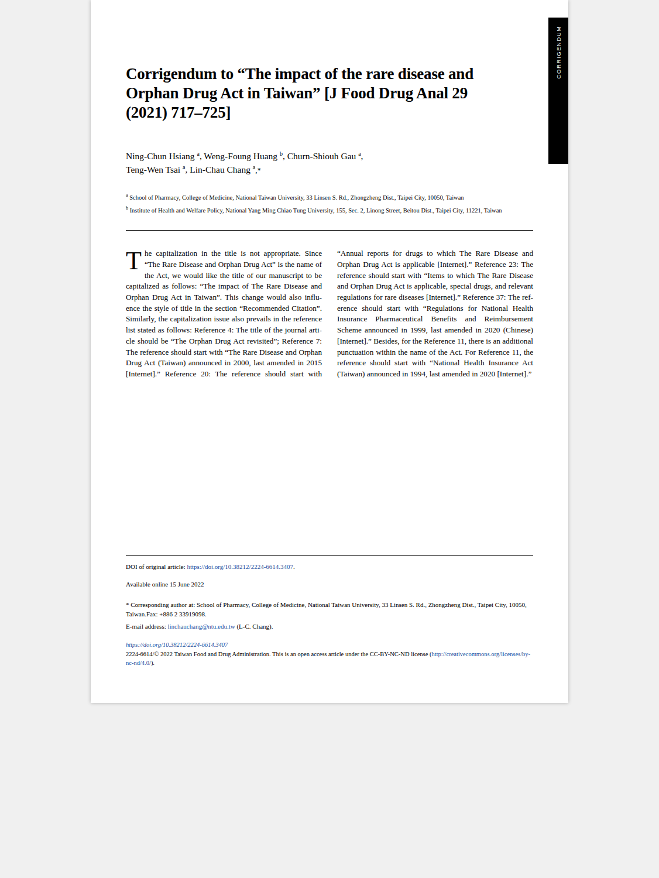CORRIGENDUM
Corrigendum to “The impact of the rare disease and Orphan Drug Act in Taiwan” [J Food Drug Anal 29 (2021) 717–725]
Ning-Chun Hsiang a, Weng-Foung Huang b, Churn-Shiouh Gau a,
Teng-Wen Tsai a, Lin-Chau Chang a,*
a School of Pharmacy, College of Medicine, National Taiwan University, 33 Linsen S. Rd., Zhongzheng Dist., Taipei City, 10050, Taiwan
b Institute of Health and Welfare Policy, National Yang Ming Chiao Tung University, 155, Sec. 2, Linong Street, Beitou Dist., Taipei City, 11221, Taiwan
The capitalization in the title is not appropriate. Since “The Rare Disease and Orphan Drug Act” is the name of the Act, we would like the title of our manuscript to be capitalized as follows: “The impact of The Rare Disease and Orphan Drug Act in Taiwan”. This change would also influence the style of title in the section “Recommended Citation”. Similarly, the capitalization issue also prevails in the reference list stated as follows: Reference 4: The title of the journal article should be “The Orphan Drug Act revisited”; Reference 7: The reference should start with “The Rare Disease and Orphan Drug Act (Taiwan) announced in 2000, last amended in 2015 [Internet].” Reference 20: The reference should start with “Annual reports for drugs to which The Rare Disease and Orphan Drug Act is applicable [Internet].” Reference 23: The reference should start with “Items to which The Rare Disease and Orphan Drug Act is applicable, special drugs, and relevant regulations for rare diseases [Internet].” Reference 37: The reference should start with “Regulations for National Health Insurance Pharmaceutical Benefits and Reimbursement Scheme announced in 1999, last amended in 2020 (Chinese) [Internet].” Besides, for the Reference 11, there is an additional punctuation within the name of the Act. For Reference 11, the reference should start with “National Health Insurance Act (Taiwan) announced in 1994, last amended in 2020 [Internet].”
DOI of original article: https://doi.org/10.38212/2224-6614.3407.
Available online 15 June 2022
* Corresponding author at: School of Pharmacy, College of Medicine, National Taiwan University, 33 Linsen S. Rd., Zhongzheng Dist., Taipei City, 10050, Taiwan.Fax: +886 2 33919098.
E-mail address: linchauchang@ntu.edu.tw (L-C. Chang).
https://doi.org/10.38212/2224-6614.3407
2224-6614/© 2022 Taiwan Food and Drug Administration. This is an open access article under the CC-BY-NC-ND license (http://creativecommons.org/licenses/by-nc-nd/4.0/).